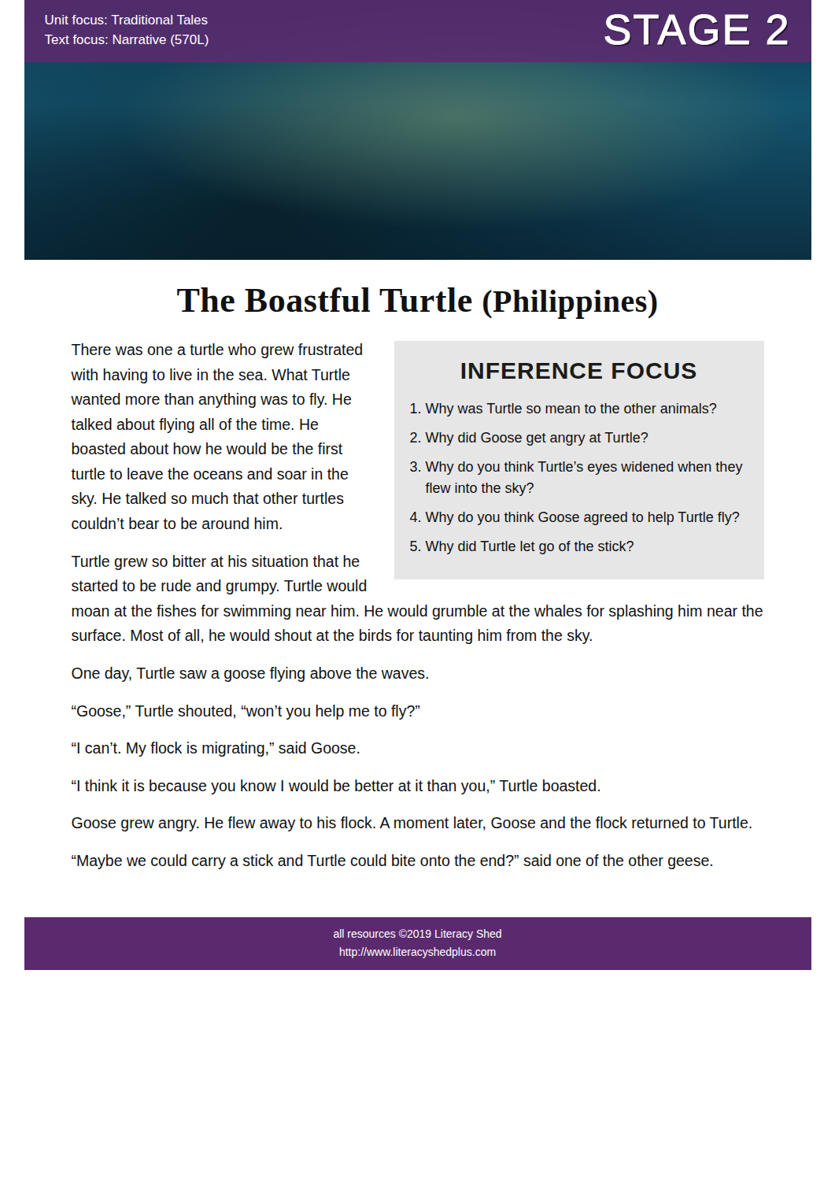Unit focus: Traditional Tales
Text focus: Narrative (570L)
STAGE 2
The Boastful Turtle (Philippines)
INFERENCE FOCUS
Why was Turtle so mean to the other animals?
Why did Goose get angry at Turtle?
Why do you think Turtle’s eyes widened when they flew into the sky?
Why do you think Goose agreed to help Turtle fly?
Why did Turtle let go of the stick?
There was one a turtle who grew frustrated with having to live in the sea. What Turtle wanted more than anything was to fly. He talked about flying all of the time. He boasted about how he would be the first turtle to leave the oceans and soar in the sky. He talked so much that other turtles couldn’t bear to be around him.
Turtle grew so bitter at his situation that he started to be rude and grumpy. Turtle would moan at the fishes for swimming near him. He would grumble at the whales for splashing him near the surface. Most of all, he would shout at the birds for taunting him from the sky.
One day, Turtle saw a goose flying above the waves.
“Goose,” Turtle shouted, “won’t you help me to fly?”
“I can’t. My flock is migrating,” said Goose.
“I think it is because you know I would be better at it than you,” Turtle boasted.
Goose grew angry. He flew away to his flock. A moment later, Goose and the flock returned to Turtle.
“Maybe we could carry a stick and Turtle could bite onto the end?” said one of the other geese.
all resources ©2019 Literacy Shed
http://www.literacyshedplus.com